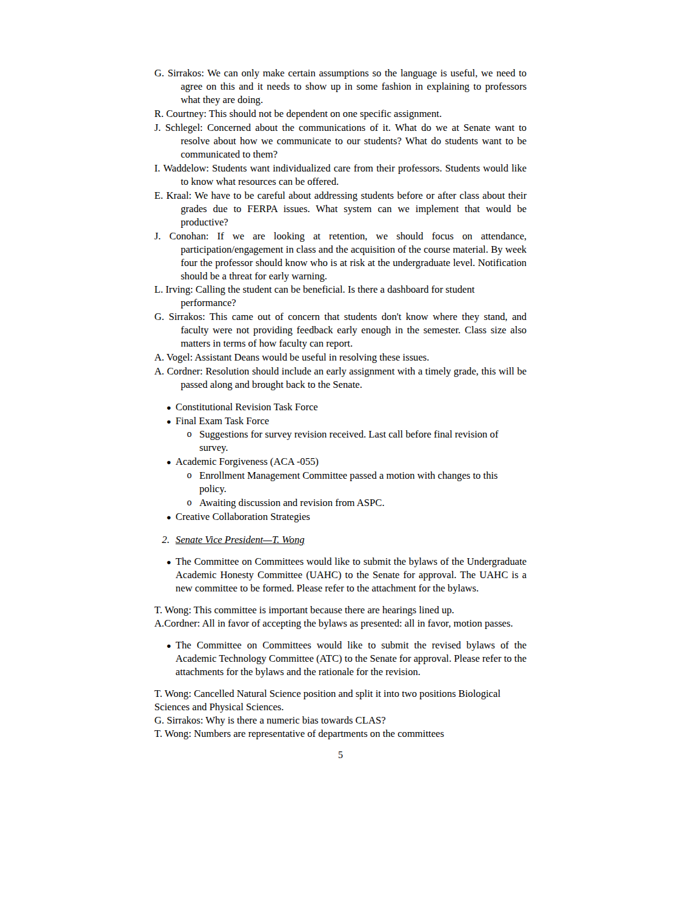G. Sirrakos: We can only make certain assumptions so the language is useful, we need to agree on this and it needs to show up in some fashion in explaining to professors what they are doing.
R. Courtney: This should not be dependent on one specific assignment.
J. Schlegel: Concerned about the communications of it. What do we at Senate want to resolve about how we communicate to our students? What do students want to be communicated to them?
I. Waddelow: Students want individualized care from their professors. Students would like to know what resources can be offered.
E. Kraal: We have to be careful about addressing students before or after class about their grades due to FERPA issues. What system can we implement that would be productive?
J. Conohan: If we are looking at retention, we should focus on attendance, participation/engagement in class and the acquisition of the course material. By week four the professor should know who is at risk at the undergraduate level. Notification should be a threat for early warning.
L. Irving: Calling the student can be beneficial. Is there a dashboard for student performance?
G. Sirrakos: This came out of concern that students don't know where they stand, and faculty were not providing feedback early enough in the semester. Class size also matters in terms of how faculty can report.
A. Vogel: Assistant Deans would be useful in resolving these issues.
A. Cordner: Resolution should include an early assignment with a timely grade, this will be passed along and brought back to the Senate.
Constitutional Revision Task Force
Final Exam Task Force
Suggestions for survey revision received. Last call before final revision of survey.
Academic Forgiveness (ACA -055)
Enrollment Management Committee passed a motion with changes to this policy.
Awaiting discussion and revision from ASPC.
Creative Collaboration Strategies
Senate Vice President—T. Wong
The Committee on Committees would like to submit the bylaws of the Undergraduate Academic Honesty Committee (UAHC) to the Senate for approval. The UAHC is a new committee to be formed. Please refer to the attachment for the bylaws.
T. Wong: This committee is important because there are hearings lined up.
A.Cordner: All in favor of accepting the bylaws as presented: all in favor, motion passes.
The Committee on Committees would like to submit the revised bylaws of the Academic Technology Committee (ATC) to the Senate for approval. Please refer to the attachments for the bylaws and the rationale for the revision.
T. Wong: Cancelled Natural Science position and split it into two positions Biological Sciences and Physical Sciences.
G. Sirrakos: Why is there a numeric bias towards CLAS?
T. Wong: Numbers are representative of departments on the committees
5